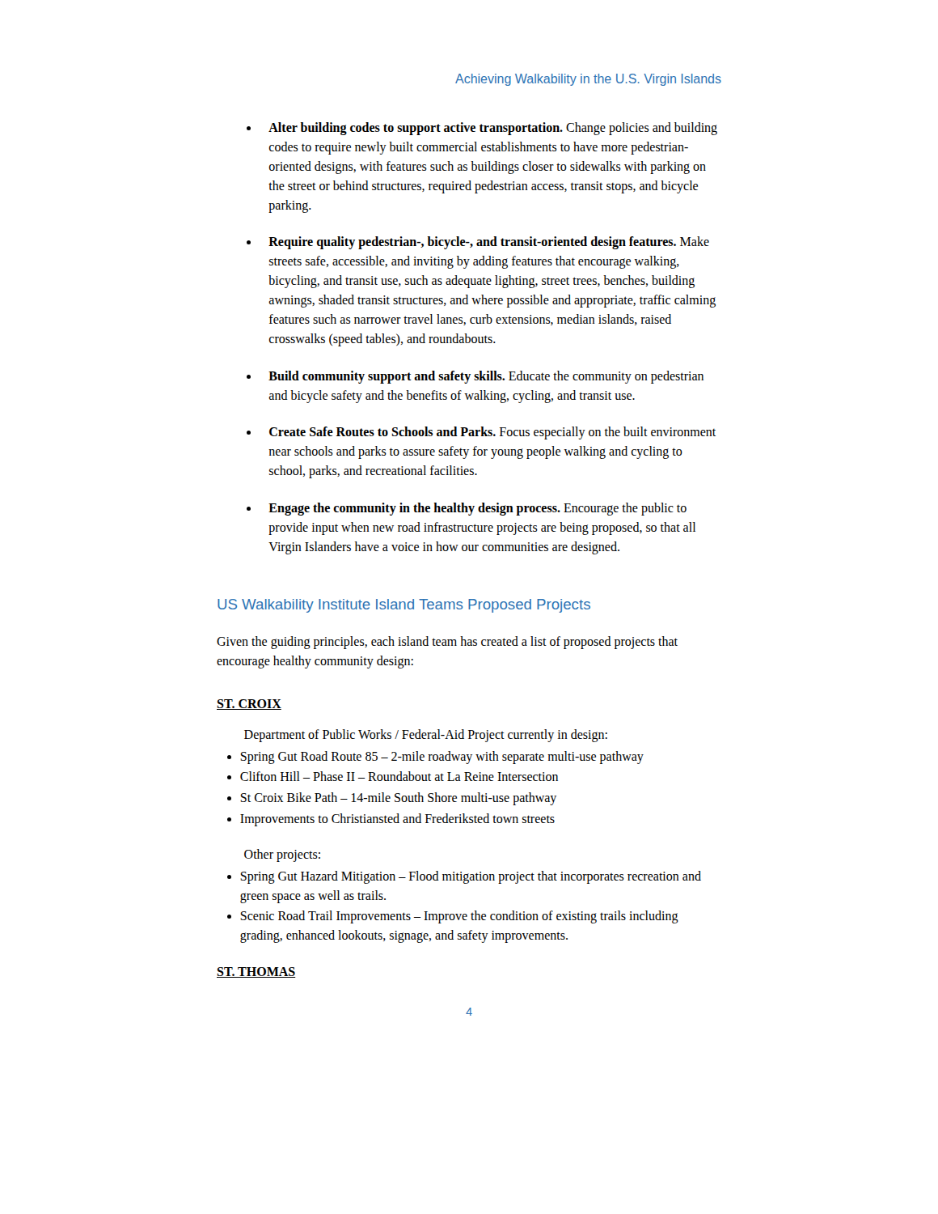Achieving Walkability in the U.S. Virgin Islands
Alter building codes to support active transportation. Change policies and building codes to require newly built commercial establishments to have more pedestrian-oriented designs, with features such as buildings closer to sidewalks with parking on the street or behind structures, required pedestrian access, transit stops, and bicycle parking.
Require quality pedestrian-, bicycle-, and transit-oriented design features. Make streets safe, accessible, and inviting by adding features that encourage walking, bicycling, and transit use, such as adequate lighting, street trees, benches, building awnings, shaded transit structures, and where possible and appropriate, traffic calming features such as narrower travel lanes, curb extensions, median islands, raised crosswalks (speed tables), and roundabouts.
Build community support and safety skills. Educate the community on pedestrian and bicycle safety and the benefits of walking, cycling, and transit use.
Create Safe Routes to Schools and Parks. Focus especially on the built environment near schools and parks to assure safety for young people walking and cycling to school, parks, and recreational facilities.
Engage the community in the healthy design process. Encourage the public to provide input when new road infrastructure projects are being proposed, so that all Virgin Islanders have a voice in how our communities are designed.
US Walkability Institute Island Teams Proposed Projects
Given the guiding principles, each island team has created a list of proposed projects that encourage healthy community design:
ST. CROIX
Department of Public Works / Federal-Aid Project currently in design:
Spring Gut Road Route 85 – 2-mile roadway with separate multi-use pathway
Clifton Hill – Phase II – Roundabout at La Reine Intersection
St Croix Bike Path – 14-mile South Shore multi-use pathway
Improvements to Christiansted and Frederiksted town streets
Other projects:
Spring Gut Hazard Mitigation – Flood mitigation project that incorporates recreation and green space as well as trails.
Scenic Road Trail Improvements – Improve the condition of existing trails including grading, enhanced lookouts, signage, and safety improvements.
ST. THOMAS
4